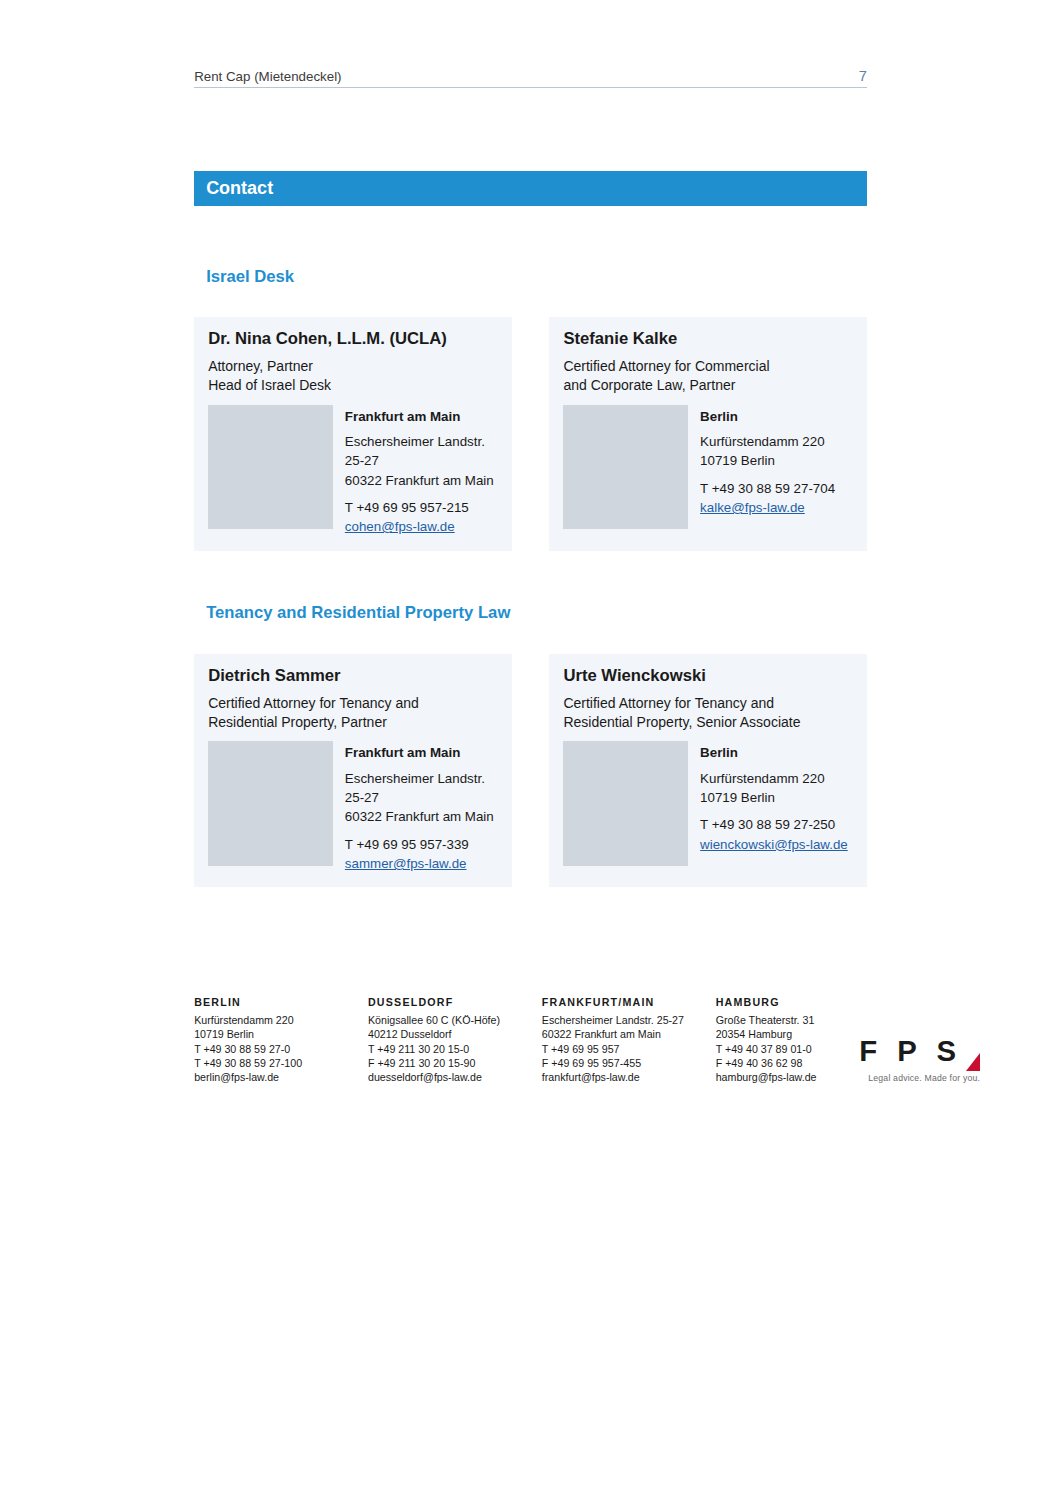Rent Cap (Mietendeckel) 7
Contact
Israel Desk
Dr. Nina Cohen, L.L.M. (UCLA)
Attorney, Partner
Head of Israel Desk
Frankfurt am Main
Eschersheimer Landstr. 25-27
60322 Frankfurt am Main
T +49 69 95 957-215
cohen@fps-law.de
Stefanie Kalke
Certified Attorney for Commercial
and Corporate Law, Partner
Berlin
Kurfürstendamm 220
10719 Berlin
T +49 30 88 59 27-704
kalke@fps-law.de
Tenancy and Residential Property Law
Dietrich Sammer
Certified Attorney for Tenancy and
Residential Property, Partner
Frankfurt am Main
Eschersheimer Landstr. 25-27
60322 Frankfurt am Main
T +49 69 95 957-339
sammer@fps-law.de
Urte Wienckowski
Certified Attorney for Tenancy and
Residential Property, Senior Associate
Berlin
Kurfürstendamm 220
10719 Berlin
T +49 30 88 59 27-250
wienckowski@fps-law.de
BERLIN
Kurfürstendamm 220
10719 Berlin
T +49 30 88 59 27-0
T +49 30 88 59 27-100
berlin@fps-law.de
DUSSELDORF
Königsallee 60 C (KÖ-Höfe)
40212 Dusseldorf
T +49 211 30 20 15-0
F +49 211 30 20 15-90
duesseldorf@fps-law.de
FRANKFURT/MAIN
Eschersheimer Landstr. 25-27
60322 Frankfurt am Main
T +49 69 95 957
F +49 69 95 957-455
frankfurt@fps-law.de
HAMBURG
Große Theaterstr. 31
20354 Hamburg
T +49 40 37 89 01-0
F +49 40 36 62 98
hamburg@fps-law.de
F P S
Legal advice. Made for you.